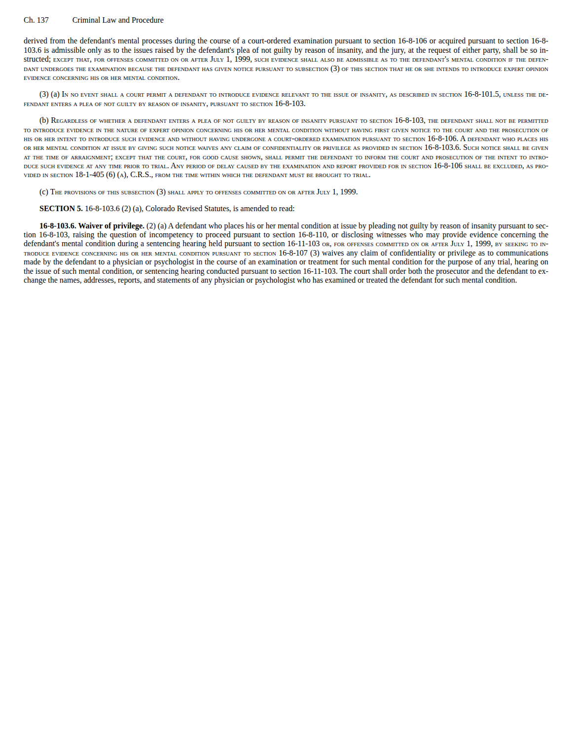Ch. 137 Criminal Law and Procedure
derived from the defendant's mental processes during the course of a court-ordered examination pursuant to section 16-8-106 or acquired pursuant to section 16-8-103.6 is admissible only as to the issues raised by the defendant's plea of not guilty by reason of insanity, and the jury, at the request of either party, shall be so instructed; except that, for offenses committed on or after July 1, 1999, such evidence shall also be admissible as to the defendant's mental condition if the defendant undergoes the examination because the defendant has given notice pursuant to subsection (3) of this section that he or she intends to introduce expert opinion evidence concerning his or her mental condition.
(3) (a) In no event shall a court permit a defendant to introduce evidence relevant to the issue of insanity, as described in section 16-8-101.5, unless the defendant enters a plea of not guilty by reason of insanity, pursuant to section 16-8-103.
(b) Regardless of whether a defendant enters a plea of not guilty by reason of insanity pursuant to section 16-8-103, the defendant shall not be permitted to introduce evidence in the nature of expert opinion concerning his or her mental condition without having first given notice to the court and the prosecution of his or her intent to introduce such evidence and without having undergone a court-ordered examination pursuant to section 16-8-106. A defendant who places his or her mental condition at issue by giving such notice waives any claim of confidentiality or privilege as provided in section 16-8-103.6. Such notice shall be given at the time of arraignment; except that the court, for good cause shown, shall permit the defendant to inform the court and prosecution of the intent to introduce such evidence at any time prior to trial. Any period of delay caused by the examination and report provided for in section 16-8-106 shall be excluded, as provided in section 18-1-405 (6) (a), C.R.S., from the time within which the defendant must be brought to trial.
(c) The provisions of this subsection (3) shall apply to offenses committed on or after July 1, 1999.
SECTION 5. 16-8-103.6 (2) (a), Colorado Revised Statutes, is amended to read:
16-8-103.6. Waiver of privilege. (2) (a) A defendant who places his or her mental condition at issue by pleading not guilty by reason of insanity pursuant to section 16-8-103, raising the question of incompetency to proceed pursuant to section 16-8-110, or disclosing witnesses who may provide evidence concerning the defendant's mental condition during a sentencing hearing held pursuant to section 16-11-103 or, for offenses committed on or after July 1, 1999, by seeking to introduce evidence concerning his or her mental condition pursuant to section 16-8-107 (3) waives any claim of confidentiality or privilege as to communications made by the defendant to a physician or psychologist in the course of an examination or treatment for such mental condition for the purpose of any trial, hearing on the issue of such mental condition, or sentencing hearing conducted pursuant to section 16-11-103. The court shall order both the prosecutor and the defendant to exchange the names, addresses, reports, and statements of any physician or psychologist who has examined or treated the defendant for such mental condition.